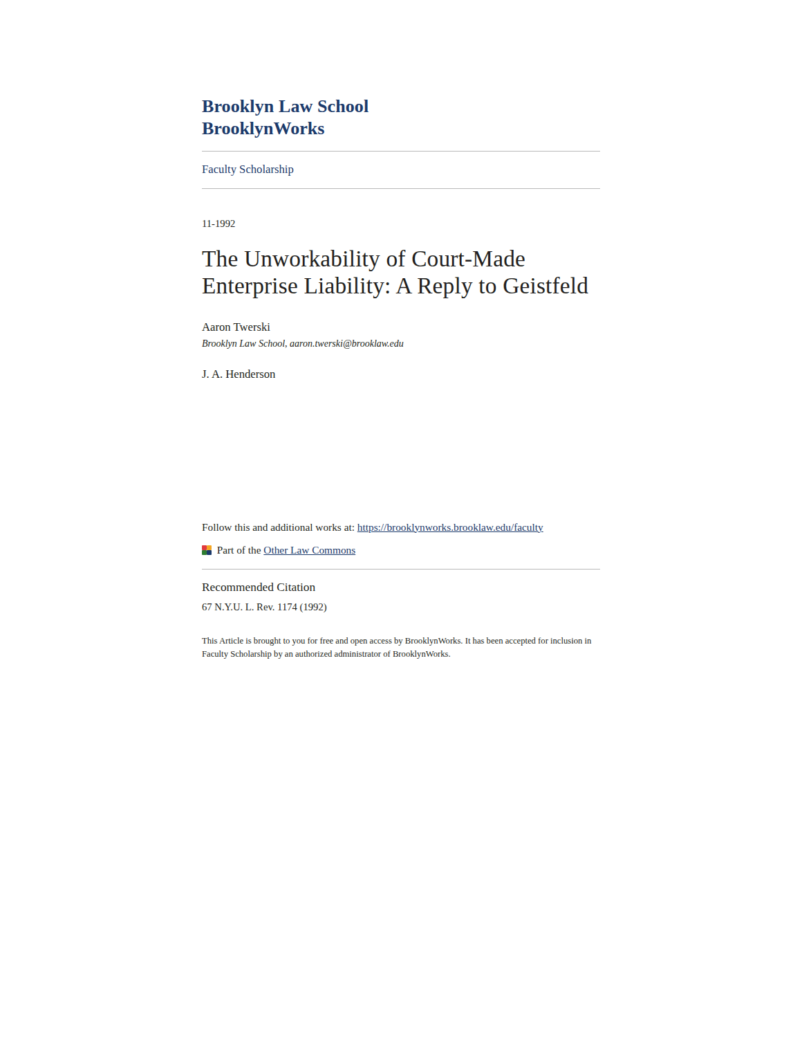Brooklyn Law School
Brooklyn Works
Faculty Scholarship
11-1992
The Unworkability of Court-Made Enterprise Liability: A Reply to Geistfeld
Aaron Twerski
Brooklyn Law School, aaron.twerski@brooklaw.edu
J. A. Henderson
Follow this and additional works at: https://brooklynworks.brooklaw.edu/faculty
Part of the Other Law Commons
Recommended Citation
67 N.Y.U. L. Rev. 1174 (1992)
This Article is brought to you for free and open access by BrooklynWorks. It has been accepted for inclusion in Faculty Scholarship by an authorized administrator of BrooklynWorks.